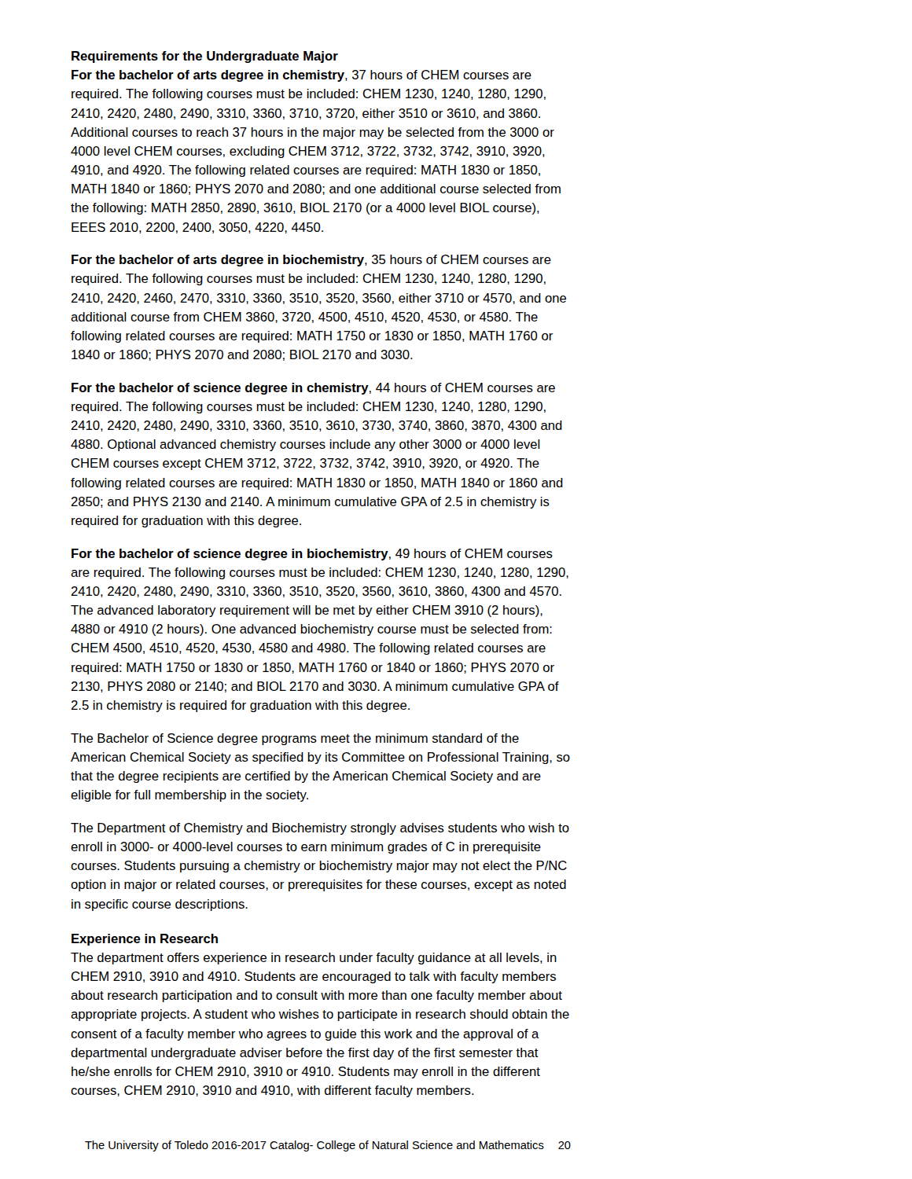Requirements for the Undergraduate Major
For the bachelor of arts degree in chemistry, 37 hours of CHEM courses are required. The following courses must be included: CHEM 1230, 1240, 1280, 1290, 2410, 2420, 2480, 2490, 3310, 3360, 3710, 3720, either 3510 or 3610, and 3860. Additional courses to reach 37 hours in the major may be selected from the 3000 or 4000 level CHEM courses, excluding CHEM 3712, 3722, 3732, 3742, 3910, 3920, 4910, and 4920. The following related courses are required: MATH 1830 or 1850, MATH 1840 or 1860; PHYS 2070 and 2080; and one additional course selected from the following: MATH 2850, 2890, 3610, BIOL 2170 (or a 4000 level BIOL course), EEES 2010, 2200, 2400, 3050, 4220, 4450.
For the bachelor of arts degree in biochemistry, 35 hours of CHEM courses are required. The following courses must be included: CHEM 1230, 1240, 1280, 1290, 2410, 2420, 2460, 2470, 3310, 3360, 3510, 3520, 3560, either 3710 or 4570, and one additional course from CHEM 3860, 3720, 4500, 4510, 4520, 4530, or 4580. The following related courses are required: MATH 1750 or 1830 or 1850, MATH 1760 or 1840 or 1860; PHYS 2070 and 2080; BIOL 2170 and 3030.
For the bachelor of science degree in chemistry, 44 hours of CHEM courses are required. The following courses must be included: CHEM 1230, 1240, 1280, 1290, 2410, 2420, 2480, 2490, 3310, 3360, 3510, 3610, 3730, 3740, 3860, 3870, 4300 and 4880. Optional advanced chemistry courses include any other 3000 or 4000 level CHEM courses except CHEM 3712, 3722, 3732, 3742, 3910, 3920, or 4920. The following related courses are required: MATH 1830 or 1850, MATH 1840 or 1860 and 2850; and PHYS 2130 and 2140. A minimum cumulative GPA of 2.5 in chemistry is required for graduation with this degree.
For the bachelor of science degree in biochemistry, 49 hours of CHEM courses are required. The following courses must be included: CHEM 1230, 1240, 1280, 1290, 2410, 2420, 2480, 2490, 3310, 3360, 3510, 3520, 3560, 3610, 3860, 4300 and 4570. The advanced laboratory requirement will be met by either CHEM 3910 (2 hours), 4880 or 4910 (2 hours). One advanced biochemistry course must be selected from: CHEM 4500, 4510, 4520, 4530, 4580 and 4980. The following related courses are required: MATH 1750 or 1830 or 1850, MATH 1760 or 1840 or 1860; PHYS 2070 or 2130, PHYS 2080 or 2140; and BIOL 2170 and 3030. A minimum cumulative GPA of 2.5 in chemistry is required for graduation with this degree.
The Bachelor of Science degree programs meet the minimum standard of the American Chemical Society as specified by its Committee on Professional Training, so that the degree recipients are certified by the American Chemical Society and are eligible for full membership in the society.
The Department of Chemistry and Biochemistry strongly advises students who wish to enroll in 3000- or 4000-level courses to earn minimum grades of C in prerequisite courses. Students pursuing a chemistry or biochemistry major may not elect the P/NC option in major or related courses, or prerequisites for these courses, except as noted in specific course descriptions.
Experience in Research
The department offers experience in research under faculty guidance at all levels, in CHEM 2910, 3910 and 4910. Students are encouraged to talk with faculty members about research participation and to consult with more than one faculty member about appropriate projects. A student who wishes to participate in research should obtain the consent of a faculty member who agrees to guide this work and the approval of a departmental undergraduate adviser before the first day of the first semester that he/she enrolls for CHEM 2910, 3910 or 4910. Students may enroll in the different courses, CHEM 2910, 3910 and 4910, with different faculty members.
The University of Toledo 2016-2017 Catalog- College of Natural Science and Mathematics 20